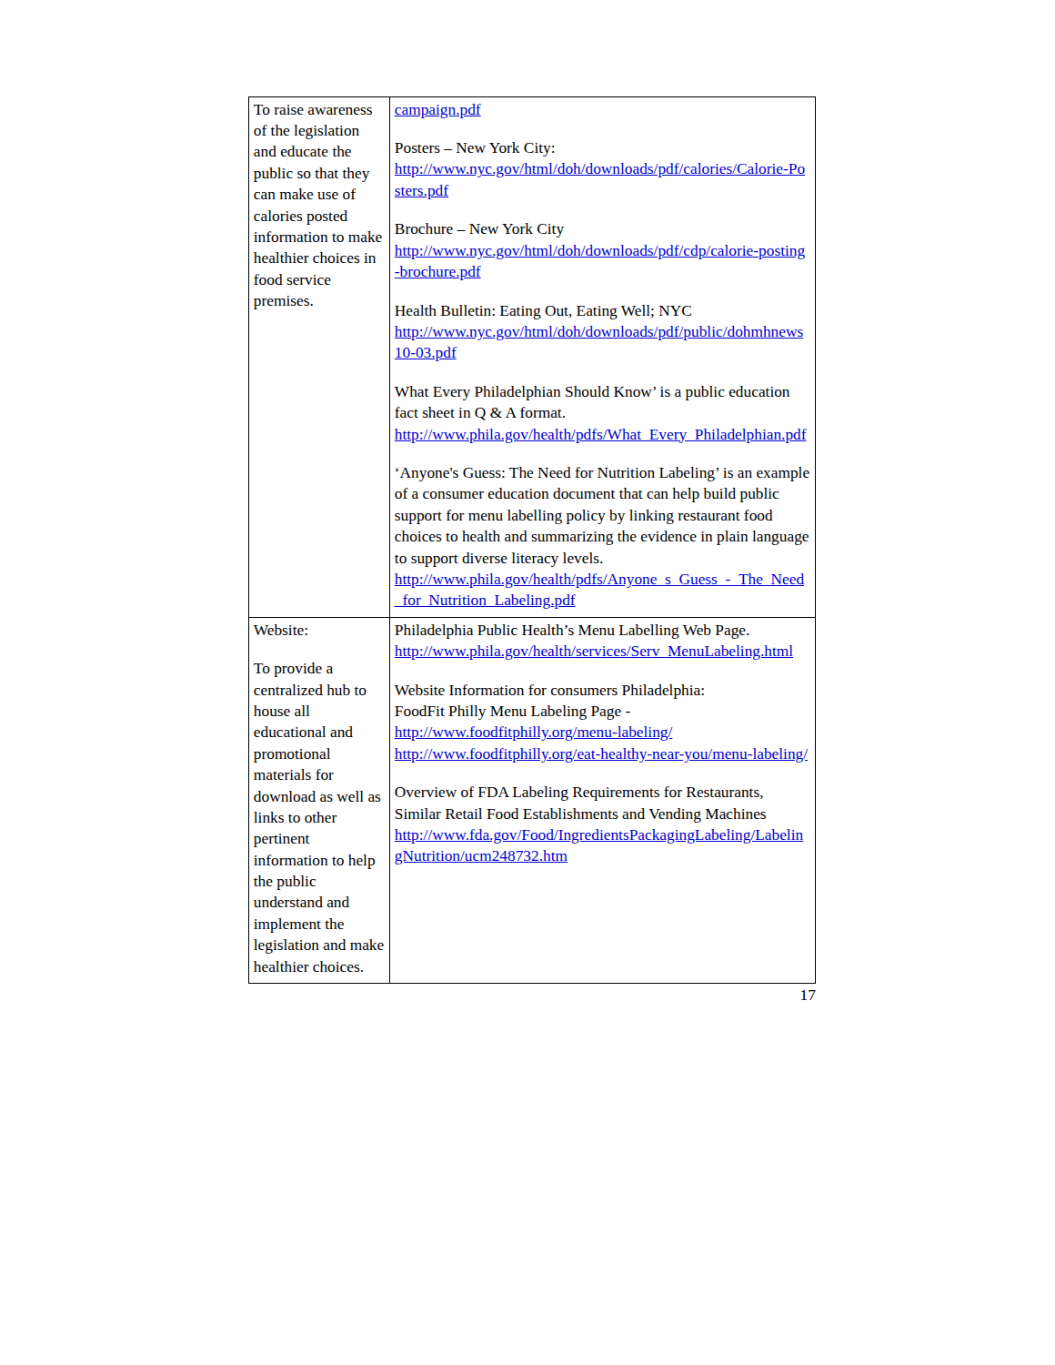| To raise awareness of the legislation and educate the public so that they can make use of calories posted information to make healthier choices in food service premises. | campaign.pdf Posters – New York City: http://www.nyc.gov/html/doh/downloads/pdf/calories/Calorie-Posters.pdf Brochure – New York City http://www.nyc.gov/html/doh/downloads/pdf/cdp/calorie-posting-brochure.pdf Health Bulletin: Eating Out, Eating Well; NYC http://www.nyc.gov/html/doh/downloads/pdf/public/dohmhnews10-03.pdf What Every Philadelphian Should Know’ is a public education fact sheet in Q & A format. http://www.phila.gov/health/pdfs/What_Every_Philadelphian.pdf ‘Anyone's Guess: The Need for Nutrition Labeling’ is an example of a consumer education document that can help build public support for menu labelling policy by linking restaurant food choices to health and summarizing the evidence in plain language to support diverse literacy levels. http://www.phila.gov/health/pdfs/Anyone_s_Guess_-_The_Need_for_Nutrition_Labeling.pdf |
| Website: To provide a centralized hub to house all educational and promotional materials for download as well as links to other pertinent information to help the public understand and implement the legislation and make healthier choices. | Philadelphia Public Health’s Menu Labelling Web Page. http://www.phila.gov/health/services/Serv_MenuLabeling.html Website Information for consumers Philadelphia: FoodFit Philly Menu Labeling Page - http://www.foodfitphilly.org/menu-labeling/ http://www.foodfitphilly.org/eat-healthy-near-you/menu-labeling/ Overview of FDA Labeling Requirements for Restaurants, Similar Retail Food Establishments and Vending Machines http://www.fda.gov/Food/IngredientsPackagingLabeling/LabelingNutrition/ucm248732.htm |
17